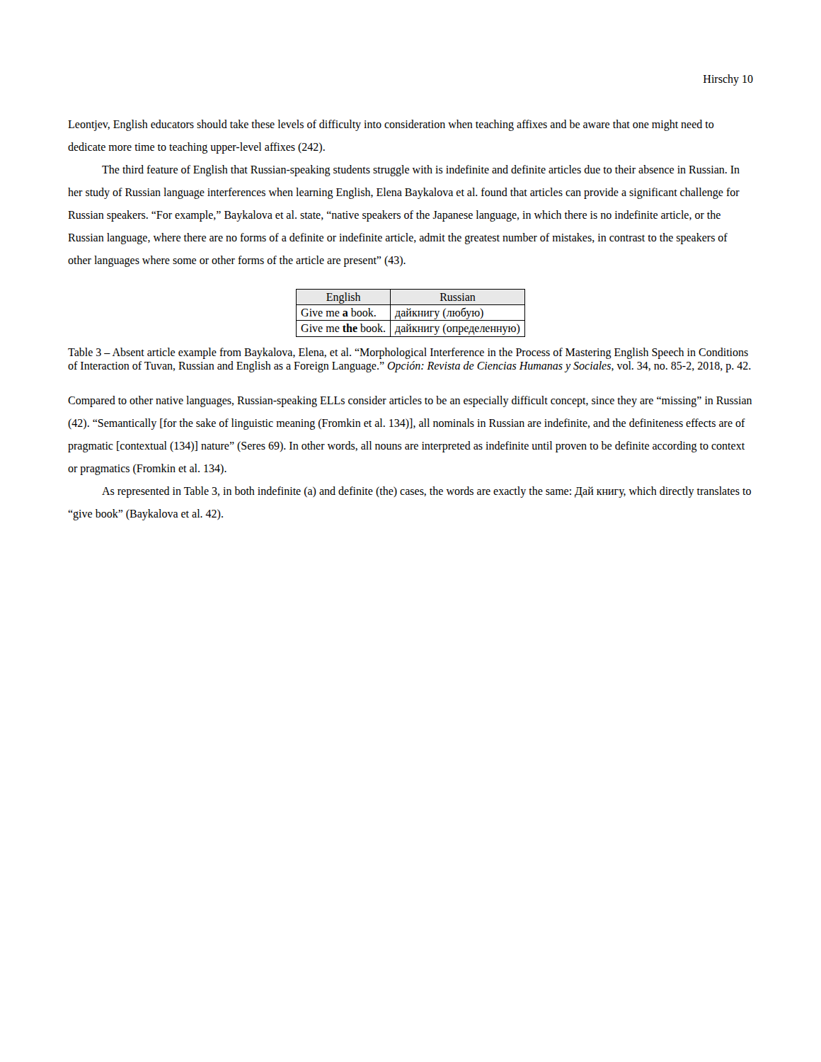Hirschy 10
Leontjev, English educators should take these levels of difficulty into consideration when teaching affixes and be aware that one might need to dedicate more time to teaching upper-level affixes (242).
The third feature of English that Russian-speaking students struggle with is indefinite and definite articles due to their absence in Russian. In her study of Russian language interferences when learning English, Elena Baykalova et al. found that articles can provide a significant challenge for Russian speakers. “For example,” Baykalova et al. state, “native speakers of the Japanese language, in which there is no indefinite article, or the Russian language, where there are no forms of a definite or indefinite article, admit the greatest number of mistakes, in contrast to the speakers of other languages where some or other forms of the article are present” (43).
| English | Russian |
| --- | --- |
| Give me a book. | дайкнигу (любую) |
| Give me the book. | дайкнигу (определенную) |
Table 3 – Absent article example from Baykalova, Elena, et al. “Morphological Interference in the Process of Mastering English Speech in Conditions of Interaction of Tuvan, Russian and English as a Foreign Language.” Opción: Revista de Ciencias Humanas y Sociales, vol. 34, no. 85-2, 2018, p. 42.
Compared to other native languages, Russian-speaking ELLs consider articles to be an especially difficult concept, since they are “missing” in Russian (42). “Semantically [for the sake of linguistic meaning (Fromkin et al. 134)], all nominals in Russian are indefinite, and the definiteness effects are of pragmatic [contextual (134)] nature” (Seres 69). In other words, all nouns are interpreted as indefinite until proven to be definite according to context or pragmatics (Fromkin et al. 134).
As represented in Table 3, in both indefinite (a) and definite (the) cases, the words are exactly the same: Дай книгу, which directly translates to “give book” (Baykalova et al. 42).